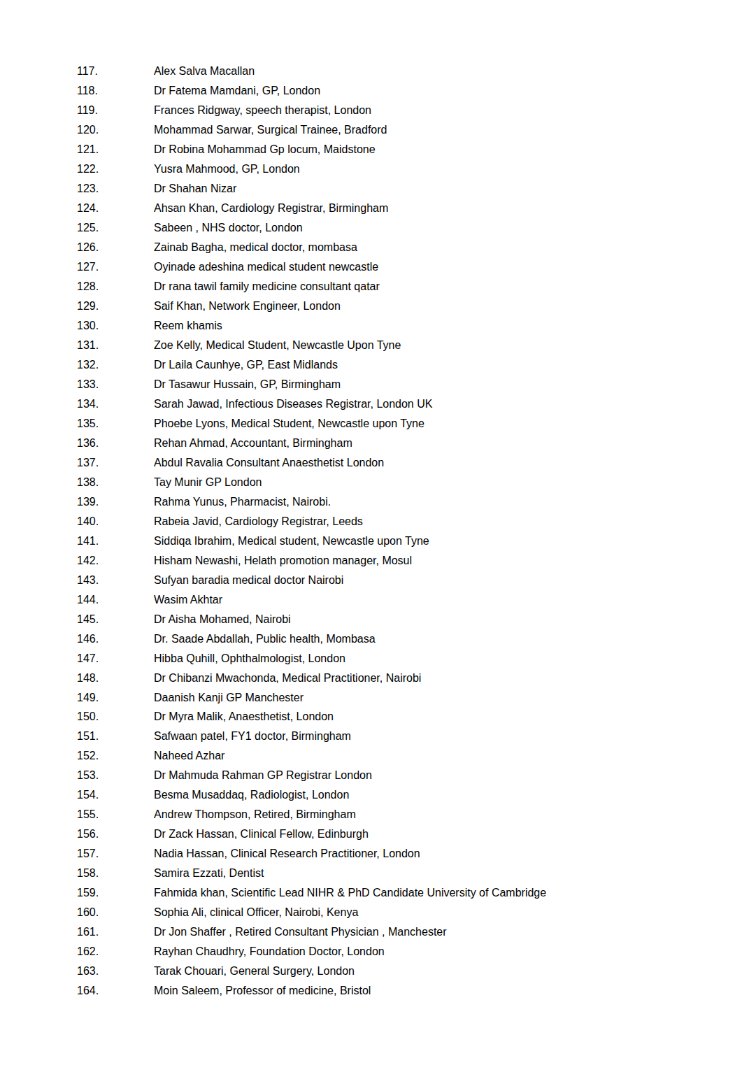Alex Salva Macallan
Dr Fatema Mamdani, GP, London
Frances Ridgway, speech therapist, London
Mohammad Sarwar, Surgical Trainee, Bradford
Dr Robina Mohammad Gp locum, Maidstone
Yusra Mahmood, GP, London
Dr Shahan Nizar
Ahsan Khan, Cardiology Registrar, Birmingham
Sabeen , NHS doctor, London
Zainab Bagha, medical doctor, mombasa
Oyinade adeshina medical student newcastle
Dr rana tawil family medicine consultant qatar
Saif Khan, Network Engineer, London
Reem khamis
Zoe Kelly, Medical Student, Newcastle Upon Tyne
Dr Laila Caunhye, GP, East Midlands
Dr Tasawur Hussain, GP, Birmingham
Sarah Jawad, Infectious Diseases Registrar, London UK
Phoebe Lyons, Medical Student, Newcastle upon Tyne
Rehan Ahmad, Accountant, Birmingham
Abdul Ravalia Consultant Anaesthetist London
Tay Munir GP London
Rahma Yunus, Pharmacist, Nairobi.
Rabeia Javid, Cardiology Registrar, Leeds
Siddiqa Ibrahim, Medical student, Newcastle upon Tyne
Hisham Newashi, Helath promotion manager, Mosul
Sufyan baradia medical doctor Nairobi
Wasim Akhtar
Dr Aisha Mohamed, Nairobi
Dr. Saade Abdallah, Public health, Mombasa
Hibba Quhill, Ophthalmologist, London
Dr Chibanzi Mwachonda, Medical Practitioner, Nairobi
Daanish Kanji GP Manchester
Dr Myra Malik, Anaesthetist, London
Safwaan patel, FY1 doctor, Birmingham
Naheed Azhar
Dr Mahmuda Rahman GP Registrar London
Besma Musaddaq, Radiologist, London
Andrew Thompson, Retired, Birmingham
Dr Zack Hassan, Clinical Fellow, Edinburgh
Nadia Hassan, Clinical Research Practitioner, London
Samira Ezzati, Dentist
Fahmida khan, Scientific Lead NIHR & PhD Candidate University of Cambridge
Sophia Ali, clinical Officer, Nairobi, Kenya
Dr Jon Shaffer , Retired Consultant Physician , Manchester
Rayhan Chaudhry, Foundation Doctor, London
Tarak Chouari, General Surgery, London
Moin Saleem, Professor of medicine, Bristol